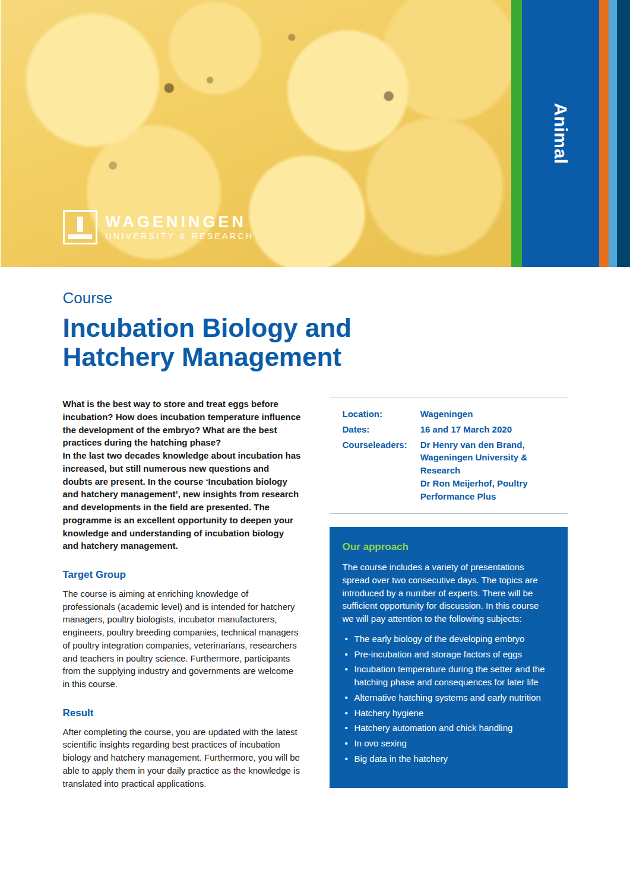WAGENINGEN UNIVERSITY & RESEARCH
Animal
Course
Incubation Biology and
Hatchery Management
What is the best way to store and treat eggs before incubation? How does incubation temperature influence the development of the embryo? What are the best practices during the hatching phase?
In the last two decades knowledge about incubation has increased, but still numerous new questions and doubts are present. In the course ‘Incubation biology and hatchery management’, new insights from research and developments in the field are presented. The programme is an excellent opportunity to deepen your knowledge and understanding of incubation biology and hatchery management.
Target Group
The course is aiming at enriching knowledge of professionals (academic level) and is intended for hatchery managers, poultry biologists, incubator manufacturers, engineers, poultry breeding companies, technical managers of poultry integration companies, veterinarians, researchers and teachers in poultry science. Furthermore, participants from the supplying industry and governments are welcome in this course.
Result
After completing the course, you are updated with the latest scientific insights regarding best practices of incubation biology and hatchery management. Furthermore, you will be able to apply them in your daily practice as the knowledge is translated into practical applications.
Location:
Wageningen
Dates:
16 and 17 March 2020
Courseleaders:
Dr Henry van den Brand, Wageningen University & Research
Dr Ron Meijerhof, Poultry Performance Plus
Our approach
The course includes a variety of presentations spread over two consecutive days. The topics are introduced by a number of experts. There will be sufficient opportunity for discussion. In this course we will pay attention to the following subjects:
The early biology of the developing embryo
Pre-incubation and storage factors of eggs
Incubation temperature during the setter and the hatching phase and consequences for later life
Alternative hatching systems and early nutrition
Hatchery hygiene
Hatchery automation and chick handling
In ovo sexing
Big data in the hatchery